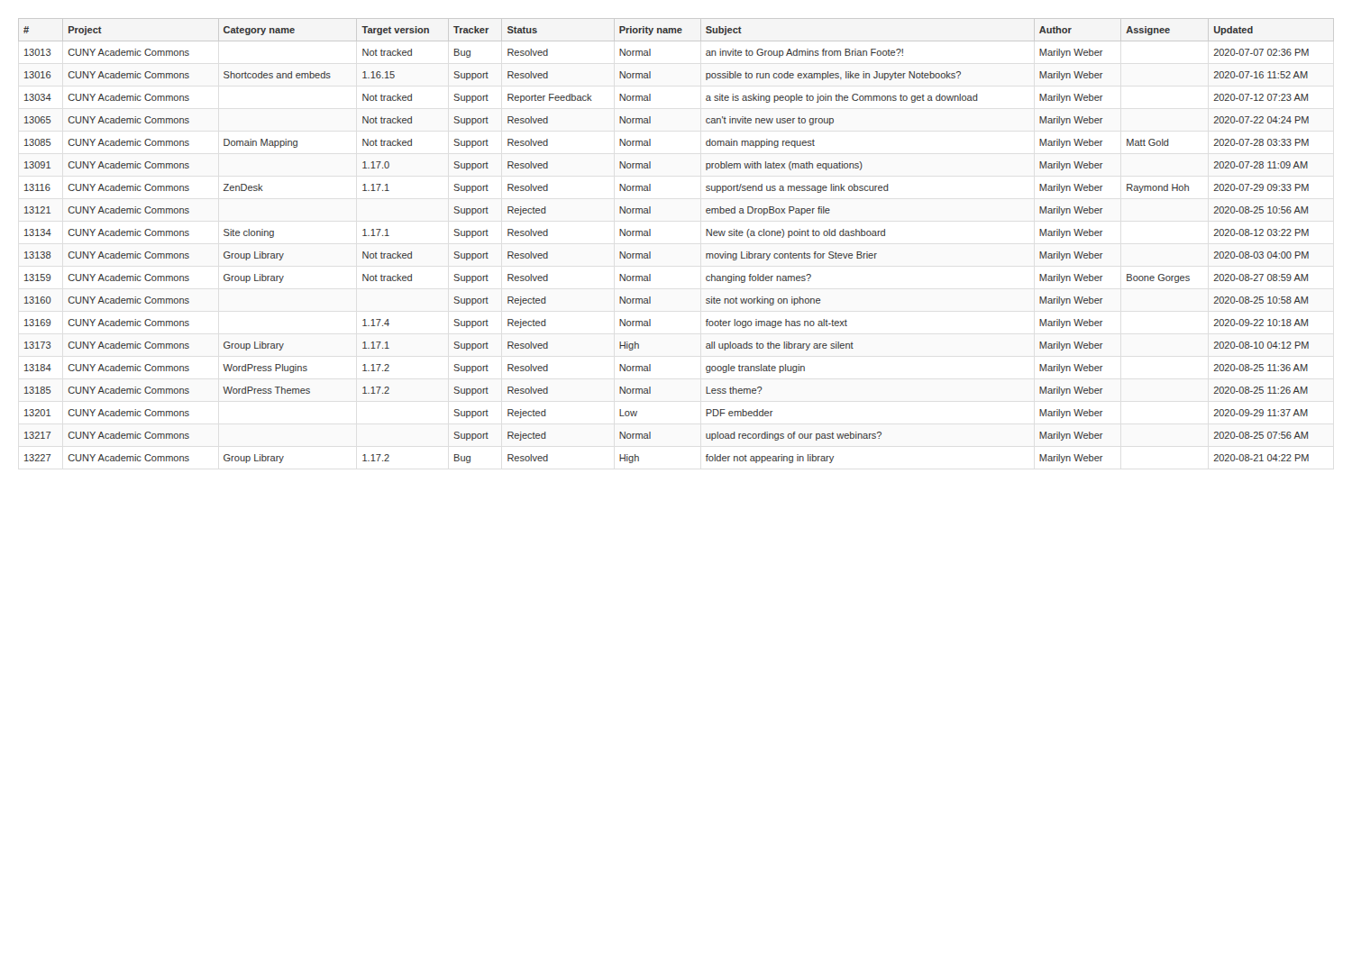| # | Project | Category name | Target version | Tracker | Status | Priority name | Subject | Author | Assignee | Updated |
| --- | --- | --- | --- | --- | --- | --- | --- | --- | --- | --- |
| 13013 | CUNY Academic Commons | | Not tracked | Bug | Resolved | Normal | an invite to Group Admins from Brian Foote?! | Marilyn Weber | | 2020-07-07 02:36 PM |
| 13016 | CUNY Academic Commons | Shortcodes and embeds | 1.16.15 | Support | Resolved | Normal | possible to run code examples, like in Jupyter Notebooks? | Marilyn Weber | | 2020-07-16 11:52 AM |
| 13034 | CUNY Academic Commons | | Not tracked | Support | Reporter Feedback | Normal | a site is asking people to join the Commons to get a download | Marilyn Weber | | 2020-07-12 07:23 AM |
| 13065 | CUNY Academic Commons | | Not tracked | Support | Resolved | Normal | can't invite new user to group | Marilyn Weber | | 2020-07-22 04:24 PM |
| 13085 | CUNY Academic Commons | Domain Mapping | Not tracked | Support | Resolved | Normal | domain mapping request | Marilyn Weber | Matt Gold | 2020-07-28 03:33 PM |
| 13091 | CUNY Academic Commons | | 1.17.0 | Support | Resolved | Normal | problem with latex (math equations) | Marilyn Weber | | 2020-07-28 11:09 AM |
| 13116 | CUNY Academic Commons | ZenDesk | 1.17.1 | Support | Resolved | Normal | support/send us a message link obscured | Marilyn Weber | Raymond Hoh | 2020-07-29 09:33 PM |
| 13121 | CUNY Academic Commons | | | Support | Rejected | Normal | embed a DropBox Paper file | Marilyn Weber | | 2020-08-25 10:56 AM |
| 13134 | CUNY Academic Commons | Site cloning | 1.17.1 | Support | Resolved | Normal | New site (a clone) point to old dashboard | Marilyn Weber | | 2020-08-12 03:22 PM |
| 13138 | CUNY Academic Commons | Group Library | Not tracked | Support | Resolved | Normal | moving Library contents for Steve Brier | Marilyn Weber | | 2020-08-03 04:00 PM |
| 13159 | CUNY Academic Commons | Group Library | Not tracked | Support | Resolved | Normal | changing folder names? | Marilyn Weber | Boone Gorges | 2020-08-27 08:59 AM |
| 13160 | CUNY Academic Commons | | | Support | Rejected | Normal | site not working on iphone | Marilyn Weber | | 2020-08-25 10:58 AM |
| 13169 | CUNY Academic Commons | | 1.17.4 | Support | Rejected | Normal | footer logo image has no alt-text | Marilyn Weber | | 2020-09-22 10:18 AM |
| 13173 | CUNY Academic Commons | Group Library | 1.17.1 | Support | Resolved | High | all uploads to the library are silent | Marilyn Weber | | 2020-08-10 04:12 PM |
| 13184 | CUNY Academic Commons | WordPress Plugins | 1.17.2 | Support | Resolved | Normal | google translate plugin | Marilyn Weber | | 2020-08-25 11:36 AM |
| 13185 | CUNY Academic Commons | WordPress Themes | 1.17.2 | Support | Resolved | Normal | Less theme? | Marilyn Weber | | 2020-08-25 11:26 AM |
| 13201 | CUNY Academic Commons | | | Support | Rejected | Low | PDF embedder | Marilyn Weber | | 2020-09-29 11:37 AM |
| 13217 | CUNY Academic Commons | | | Support | Rejected | Normal | upload recordings of our past webinars? | Marilyn Weber | | 2020-08-25 07:56 AM |
| 13227 | CUNY Academic Commons | Group Library | 1.17.2 | Bug | Resolved | High | folder not appearing in library | Marilyn Weber | | 2020-08-21 04:22 PM |